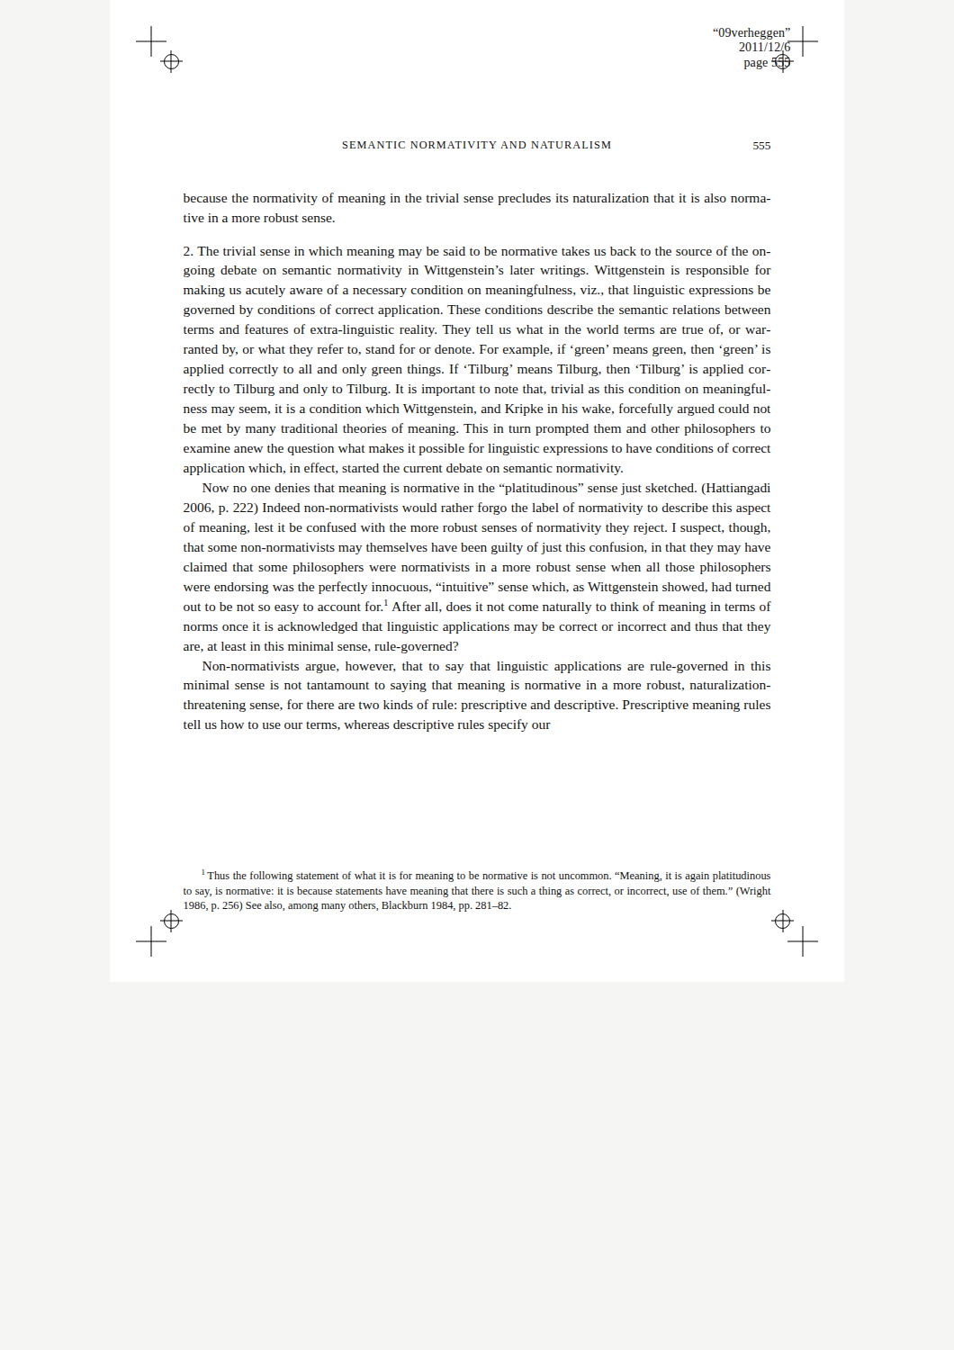“09verheggen”
2011/12/6
page 555
Semantic Normativity and Naturalism 555
because the normativity of meaning in the trivial sense precludes its naturalization that it is also normative in a more robust sense.
2. The trivial sense in which meaning may be said to be normative takes us back to the source of the ongoing debate on semantic normativity in Wittgenstein’s later writings. Wittgenstein is responsible for making us acutely aware of a necessary condition on meaningfulness, viz., that linguistic expressions be governed by conditions of correct application. These conditions describe the semantic relations between terms and features of extra-linguistic reality. They tell us what in the world terms are true of, or warranted by, or what they refer to, stand for or denote. For example, if ‘green’ means green, then ‘green’ is applied correctly to all and only green things. If ‘Tilburg’ means Tilburg, then ‘Tilburg’ is applied correctly to Tilburg and only to Tilburg. It is important to note that, trivial as this condition on meaningfulness may seem, it is a condition which Wittgenstein, and Kripke in his wake, forcefully argued could not be met by many traditional theories of meaning. This in turn prompted them and other philosophers to examine anew the question what makes it possible for linguistic expressions to have conditions of correct application which, in effect, started the current debate on semantic normativity.
Now no one denies that meaning is normative in the “platitudinous” sense just sketched. (Hattiangadi 2006, p. 222) Indeed non-normativists would rather forgo the label of normativity to describe this aspect of meaning, lest it be confused with the more robust senses of normativity they reject. I suspect, though, that some non-normativists may themselves have been guilty of just this confusion, in that they may have claimed that some philosophers were normativists in a more robust sense when all those philosophers were endorsing was the perfectly innocuous, “intuitive” sense which, as Wittgenstein showed, had turned out to be not so easy to account for.1 After all, does it not come naturally to think of meaning in terms of norms once it is acknowledged that linguistic applications may be correct or incorrect and thus that they are, at least in this minimal sense, rule-governed?
Non-normativists argue, however, that to say that linguistic applications are rule-governed in this minimal sense is not tantamount to saying that meaning is normative in a more robust, naturalization-threatening sense, for there are two kinds of rule: prescriptive and descriptive. Prescriptive meaning rules tell us how to use our terms, whereas descriptive rules specify our
1 Thus the following statement of what it is for meaning to be normative is not uncommon. “Meaning, it is again platitudinous to say, is normative: it is because statements have meaning that there is such a thing as correct, or incorrect, use of them.” (Wright 1986, p. 256) See also, among many others, Blackburn 1984, pp. 281–82.